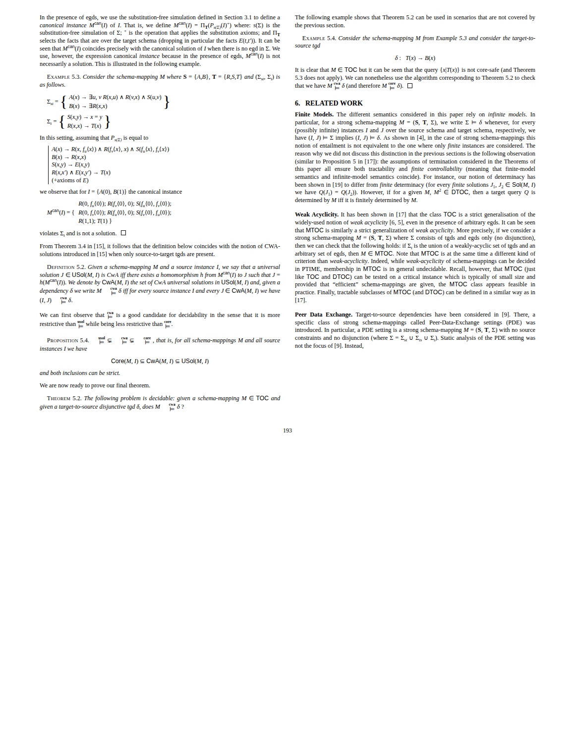In the presence of egds, we use the substitution-free simulation defined in Section 3.1 to define a canonical instance Mcan(I) of I. That is, we define Mcan(I) = ΠT(Ps(Σ)(I)+) where: s(Σ) is the substitution-free simulation of Σ; + is the operation that applies the substitution axioms; and ΠT selects the facts that are over the target schema (dropping in particular the facts E(t,t′)). It can be seen that Mcan(I) coincides precisely with the canonical solution of I when there is no egd in Σ. We use, however, the expression canonical instance because in the presence of egds, Mcan(I) is not necessarily a solution. This is illustrated in the following example.
Example 5.3. Consider the schema-mapping M where S = {A,B}, T = {R,S,T} and (Σst, Σt) is as follows.
Σst = {
A(x) → ∃u, v R(x,u) ∧ R(v,x) ∧ S(u,v)
B(x) → ∃R(x,x)
}
Σt = {
S(x,y) → x = y
R(x,x) → T(x)
}
In this setting, assuming that Ps(Σ) is equal to
A(x) → R(x, fu⟨x⟩) ∧ R(fv⟨x⟩, x) ∧ S(fu⟨x⟩, fv⟨x⟩)
B(x) → R(x,x)
S(x,y) → E(x,y)
R(x,x′) ∧ E(x,y′) → T(x)
(+axioms of E)
we observe that for I = {A(0), B(1)} the canonical instance
Mcan(I) = {
R(0, fu⟨0⟩); R(fv⟨0⟩, 0); S(fu⟨0⟩, fv⟨0⟩);
R(0, fv⟨0⟩); R(fu⟨0⟩, 0); S(fv⟨0⟩, fu⟨0⟩);
R(1, 1); T(1) }
violates Σt and is not a solution.
From Theorem 3.4 in [15], it follows that the definition below coincides with the notion of CWA-solutions introduced in [15] when only source-to-target tgds are present.
Definition 5.2. Given a schema-mapping M and a source instance I, we say that a universal solution J ∈ USol(M, I) is CwA iff there exists a homomorphism h from Mcan(I) to J such that J = h(Mcan(I)). We denote by CwA(M, I) the set of CwA universal solutions in USol(M, I) and, given a dependency δ we write M cwa⊨ δ iff for every source instance I and every J ∈ CwA(M, I) we have (I, J) cwa⊨ δ.
We can first observe that cwa⊨ is a good candidate for decidability in the sense that it is more restrictive than usol⊨ while being less restrictive than core⊨.
Proposition 5.4. usol⊨ ⊊ cwa⊨ ⊊ core⊨ , that is, for all schema-mappings M and all source instances I we have
Core(M, I) ⊆ CwA(M, I) ⊆ USol(M, I)
and both inclusions can be strict.
We are now ready to prove our final theorem.
Theorem 5.2. The following problem is decidable: given a schema-mapping M ∈ TOC and given a target-to-source disjunctive tgd δ, does M cwa⊨ δ ?
The following example shows that Theorem 5.2 can be used in scenarios that are not covered by the previous section.
Example 5.4. Consider the schema-mapping M from Example 5.3 and consider the target-to-source tgd
δ : T(x) → B(x)
It is clear that M ∈ TOC but it can be seen that the query {x|T(x)} is not core-safe (and Theorem 5.3 does not apply). We can nonetheless use the algorithm corresponding to Theorem 5.2 to check that we have M cwa⊨ δ (and therefore M core⊨ δ).
6. RELATED WORK
Finite Models. The different semantics considered in this paper rely on infinite models. In particular, for a strong schema-mapping M = (S, T, Σ), we write Σ ⊨ δ whenever, for every (possibly infinite) instances I and J over the source schema and target schema, respectively, we have (I, J) ⊨ Σ implies (I, J) ⊨ δ. As shown in [4], in the case of strong schema-mappings this notion of entailment is not equivalent to the one where only finite instances are considered. The reason why we did not discuss this distinction in the previous sections is the following observation (similar to Proposition 5 in [17]): the assumptions of termination considered in the Theorems of this paper all ensure both tractability and finite controllability (meaning that finite-model semantics and infinite-model semantics coincide). For instance, our notion of determinacy has been shown in [19] to differ from finite determinacy (for every finite solutions J1, J2 ∈ Sol(M, I) we have Q(J1) = Q(J2)). However, if for a given M, M2 ∈ DTOC, then a target query Q is determined by M iff it is finitely determined by M.
Weak Acyclicity. It has been shown in [17] that the class TOC is a strict generalisation of the widely-used notion of weak acyclicity [6, 5], even in the presence of arbitrary egds. It can be seen that MTOC is similarly a strict generalization of weak acyclicity. More precisely, if we consider a strong schema-mapping M = (S, T, Σ) where Σ consists of tgds and egds only (no disjunction), then we can check that the following holds: if Σt is the union of a weakly-acyclic set of tgds and an arbitrary set of egds, then M ∈ MTOC. Note that MTOC is at the same time a different kind of criterion than weak-acyclicity. Indeed, while weak-acyclicity of schema-mappings can be decided in PTIME, membership in MTOC is in general undecidable. Recall, however, that MTOC (just like TOC and DTOC) can be tested on a critical instance which is typically of small size and provided that “efficient” schema-mappings are given, the MTOC class appears feasible in practice. Finally, tractable subclasses of MTOC (and DTOC) can be defined in a similar way as in [17].
Peer Data Exchange. Target-to-source dependencies have been considered in [9]. There, a specific class of strong schema-mappings called Peer-Data-Exchange settings (PDE) was introduced. In particular, a PDE setting is a strong schema-mapping M = (S, T, Σ) with no source constraints and no disjunction (where Σ = Σst ∪ Σts ∪ Σt). Static analysis of the PDE setting was not the focus of [9]. Instead,
193